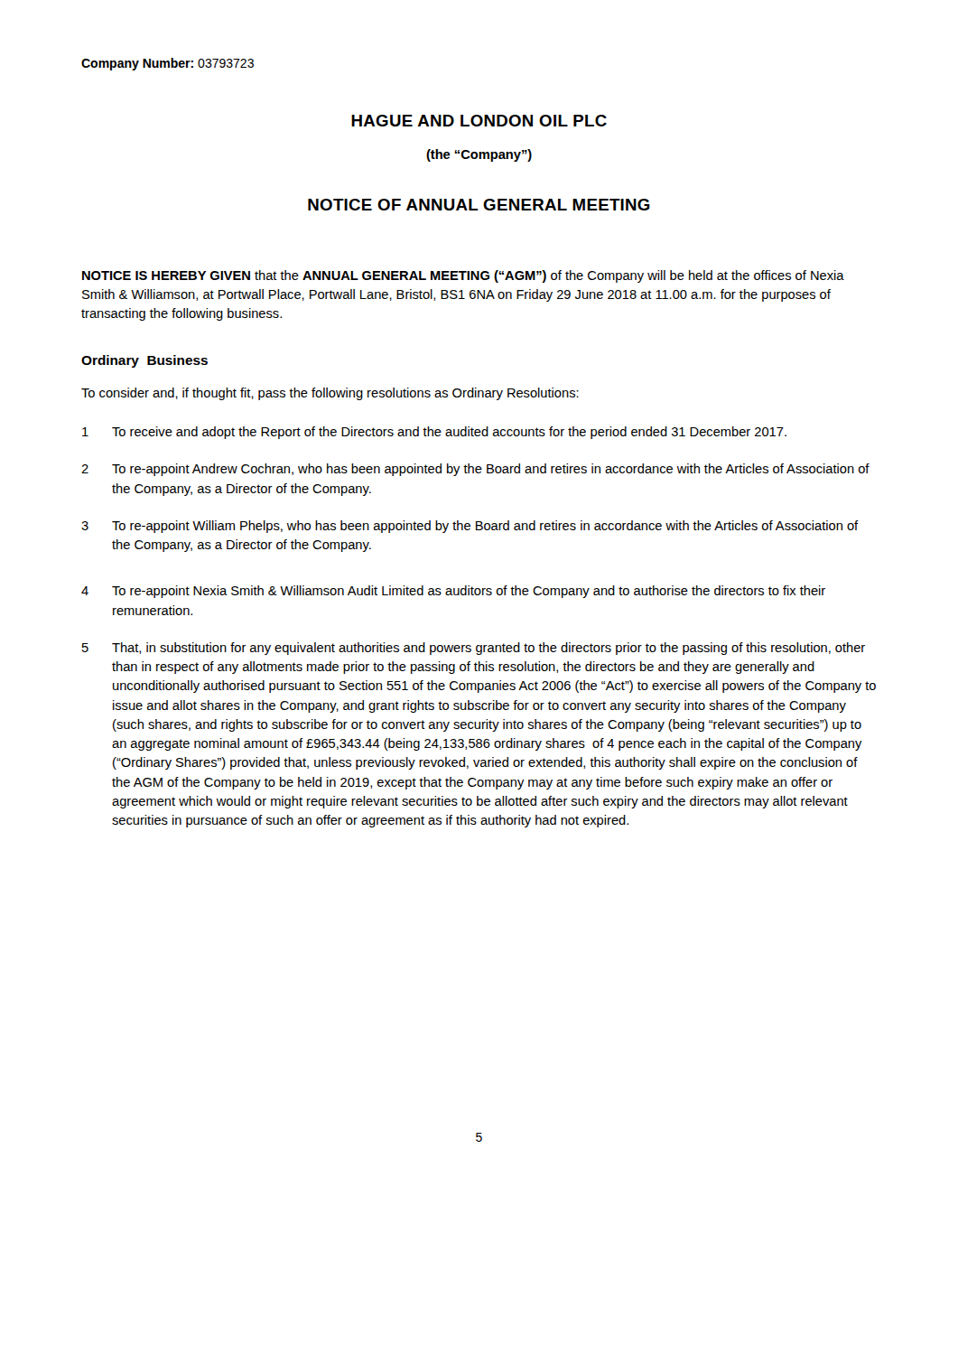Company Number: 03793723
HAGUE AND LONDON OIL PLC
(the “Company”)
NOTICE OF ANNUAL GENERAL MEETING
NOTICE IS HEREBY GIVEN that the ANNUAL GENERAL MEETING (“AGM”) of the Company will be held at the offices of Nexia Smith & Williamson, at Portwall Place, Portwall Lane, Bristol, BS1 6NA on Friday 29 June 2018 at 11.00 a.m. for the purposes of transacting the following business.
Ordinary Business
To consider and, if thought fit, pass the following resolutions as Ordinary Resolutions:
To receive and adopt the Report of the Directors and the audited accounts for the period ended 31 December 2017.
To re-appoint Andrew Cochran, who has been appointed by the Board and retires in accordance with the Articles of Association of the Company, as a Director of the Company.
To re-appoint William Phelps, who has been appointed by the Board and retires in accordance with the Articles of Association of the Company, as a Director of the Company.
To re-appoint Nexia Smith & Williamson Audit Limited as auditors of the Company and to authorise the directors to fix their remuneration.
That, in substitution for any equivalent authorities and powers granted to the directors prior to the passing of this resolution, other than in respect of any allotments made prior to the passing of this resolution, the directors be and they are generally and unconditionally authorised pursuant to Section 551 of the Companies Act 2006 (the “Act”) to exercise all powers of the Company to issue and allot shares in the Company, and grant rights to subscribe for or to convert any security into shares of the Company (such shares, and rights to subscribe for or to convert any security into shares of the Company (being “relevant securities”) up to an aggregate nominal amount of £965,343.44 (being 24,133,586 ordinary shares of 4 pence each in the capital of the Company (“Ordinary Shares”) provided that, unless previously revoked, varied or extended, this authority shall expire on the conclusion of the AGM of the Company to be held in 2019, except that the Company may at any time before such expiry make an offer or agreement which would or might require relevant securities to be allotted after such expiry and the directors may allot relevant securities in pursuance of such an offer or agreement as if this authority had not expired.
5